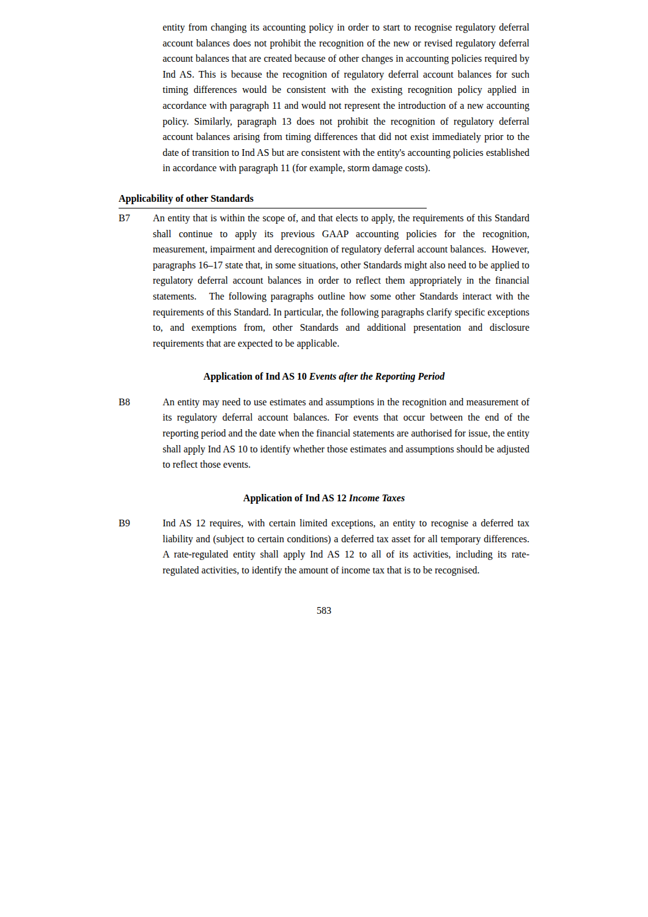entity from changing its accounting policy in order to start to recognise regulatory deferral account balances does not prohibit the recognition of the new or revised regulatory deferral account balances that are created because of other changes in accounting policies required by Ind AS. This is because the recognition of regulatory deferral account balances for such timing differences would be consistent with the existing recognition policy applied in accordance with paragraph 11 and would not represent the introduction of a new accounting policy. Similarly, paragraph 13 does not prohibit the recognition of regulatory deferral account balances arising from timing differences that did not exist immediately prior to the date of transition to Ind AS but are consistent with the entity's accounting policies established in accordance with paragraph 11 (for example, storm damage costs).
Applicability of other Standards
B7
An entity that is within the scope of, and that elects to apply, the requirements of this Standard shall continue to apply its previous GAAP accounting policies for the recognition, measurement, impairment and derecognition of regulatory deferral account balances. However, paragraphs 16–17 state that, in some situations, other Standards might also need to be applied to regulatory deferral account balances in order to reflect them appropriately in the financial statements. The following paragraphs outline how some other Standards interact with the requirements of this Standard. In particular, the following paragraphs clarify specific exceptions to, and exemptions from, other Standards and additional presentation and disclosure requirements that are expected to be applicable.
Application of Ind AS 10 Events after the Reporting Period
B8
An entity may need to use estimates and assumptions in the recognition and measurement of its regulatory deferral account balances. For events that occur between the end of the reporting period and the date when the financial statements are authorised for issue, the entity shall apply Ind AS 10 to identify whether those estimates and assumptions should be adjusted to reflect those events.
Application of Ind AS 12 Income Taxes
B9
Ind AS 12 requires, with certain limited exceptions, an entity to recognise a deferred tax liability and (subject to certain conditions) a deferred tax asset for all temporary differences. A rate-regulated entity shall apply Ind AS 12 to all of its activities, including its rate-regulated activities, to identify the amount of income tax that is to be recognised.
583